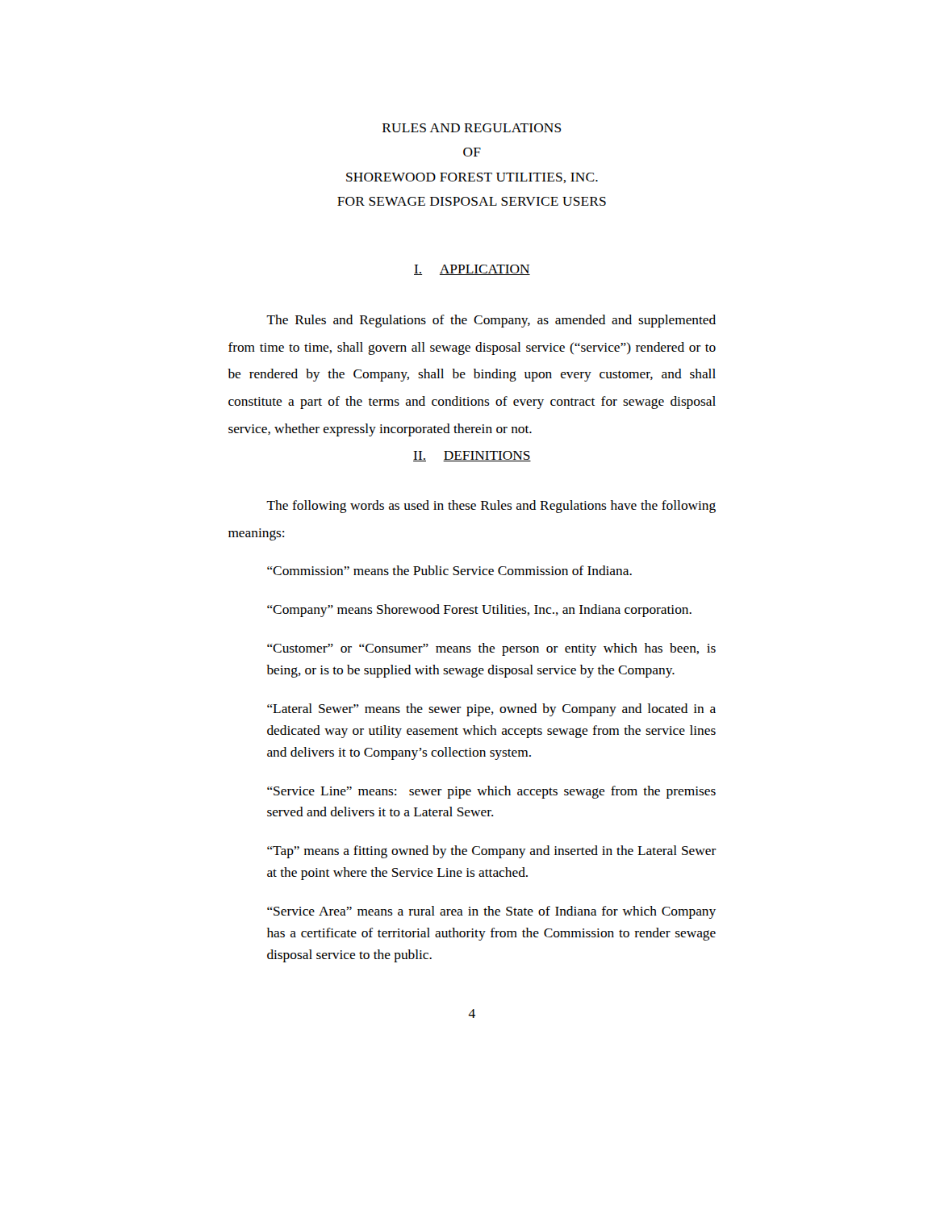RULES AND REGULATIONS
OF
SHOREWOOD FOREST UTILITIES, INC.
FOR SEWAGE DISPOSAL SERVICE USERS
I. APPLICATION
The Rules and Regulations of the Company, as amended and supplemented from time to time, shall govern all sewage disposal service (“service”) rendered or to be rendered by the Company, shall be binding upon every customer, and shall constitute a part of the terms and conditions of every contract for sewage disposal service, whether expressly incorporated therein or not.
II. DEFINITIONS
The following words as used in these Rules and Regulations have the following meanings:
“Commission” means the Public Service Commission of Indiana.
“Company” means Shorewood Forest Utilities, Inc., an Indiana corporation.
“Customer” or “Consumer” means the person or entity which has been, is being, or is to be supplied with sewage disposal service by the Company.
“Lateral Sewer” means the sewer pipe, owned by Company and located in a dedicated way or utility easement which accepts sewage from the service lines and delivers it to Company’s collection system.
“Service Line” means: sewer pipe which accepts sewage from the premises served and delivers it to a Lateral Sewer.
“Tap” means a fitting owned by the Company and inserted in the Lateral Sewer at the point where the Service Line is attached.
“Service Area” means a rural area in the State of Indiana for which Company has a certificate of territorial authority from the Commission to render sewage disposal service to the public.
4